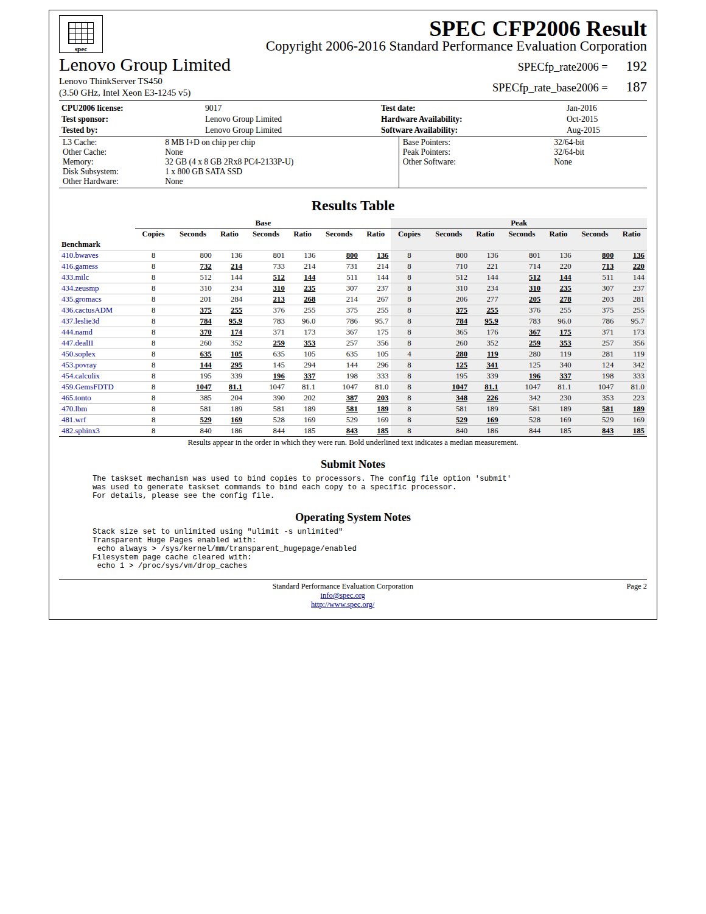spec
SPEC CFP2006 Result Copyright 2006-2016 Standard Performance Evaluation Corporation
Lenovo Group Limited
Lenovo ThinkServer TS450
(3.50 GHz, Intel Xeon E3-1245 v5)
SPECfp_rate2006 = 192
SPECfp_rate_base2006 = 187
| CPU2006 license: | 9017 | Test date: | Jan-2016 |
| Test sponsor: | Lenovo Group Limited | Hardware Availability: | Oct-2015 |
| Tested by: | Lenovo Group Limited | Software Availability: | Aug-2015 |
| L3 Cache: | 8 MB I+D on chip per chip |
| Other Cache: | None |
| Memory: | 32 GB (4 x 8 GB 2Rx8 PC4-2133P-U) |
| Disk Subsystem: | 1 x 800 GB SATA SSD |
| Other Hardware: | None |
| Base Pointers: | 32/64-bit |
| Peak Pointers: | 32/64-bit |
| Other Software: | None |
Results Table
| | Base | Peak |
| --- | --- | --- |
| Copies | Seconds | Ratio | Seconds | Ratio | Seconds | Ratio | Copies | Seconds | Ratio | Seconds | Ratio | Seconds | Ratio |
| Benchmark | | |
| 410.bwaves | 8 | 800 | 136 | 801 | 136 | 800 | 136 | 8 | 800 | 136 | 801 | 136 | 800 | 136 |
| 416.gamess | 8 | 732 | 214 | 733 | 214 | 731 | 214 | 8 | 710 | 221 | 714 | 220 | 713 | 220 |
| 433.milc | 8 | 512 | 144 | 512 | 144 | 511 | 144 | 8 | 512 | 144 | 512 | 144 | 511 | 144 |
| 434.zeusmp | 8 | 310 | 234 | 310 | 235 | 307 | 237 | 8 | 310 | 234 | 310 | 235 | 307 | 237 |
| 435.gromacs | 8 | 201 | 284 | 213 | 268 | 214 | 267 | 8 | 206 | 277 | 205 | 278 | 203 | 281 |
| 436.cactusADM | 8 | 375 | 255 | 376 | 255 | 375 | 255 | 8 | 375 | 255 | 376 | 255 | 375 | 255 |
| 437.leslie3d | 8 | 784 | 95.9 | 783 | 96.0 | 786 | 95.7 | 8 | 784 | 95.9 | 783 | 96.0 | 786 | 95.7 |
| 444.namd | 8 | 370 | 174 | 371 | 173 | 367 | 175 | 8 | 365 | 176 | 367 | 175 | 371 | 173 |
| 447.dealII | 8 | 260 | 352 | 259 | 353 | 257 | 356 | 8 | 260 | 352 | 259 | 353 | 257 | 356 |
| 450.soplex | 8 | 635 | 105 | 635 | 105 | 635 | 105 | 4 | 280 | 119 | 280 | 119 | 281 | 119 |
| 453.povray | 8 | 144 | 295 | 145 | 294 | 144 | 296 | 8 | 125 | 341 | 125 | 340 | 124 | 342 |
| 454.calculix | 8 | 195 | 339 | 196 | 337 | 198 | 333 | 8 | 195 | 339 | 196 | 337 | 198 | 333 |
| 459.GemsFDTD | 8 | 1047 | 81.1 | 1047 | 81.1 | 1047 | 81.0 | 8 | 1047 | 81.1 | 1047 | 81.1 | 1047 | 81.0 |
| 465.tonto | 8 | 385 | 204 | 390 | 202 | 387 | 203 | 8 | 348 | 226 | 342 | 230 | 353 | 223 |
| 470.lbm | 8 | 581 | 189 | 581 | 189 | 581 | 189 | 8 | 581 | 189 | 581 | 189 | 581 | 189 |
| 481.wrf | 8 | 529 | 169 | 528 | 169 | 529 | 169 | 8 | 529 | 169 | 528 | 169 | 529 | 169 |
| 482.sphinx3 | 8 | 840 | 186 | 844 | 185 | 843 | 185 | 8 | 840 | 186 | 844 | 185 | 843 | 185 |
Results appear in the order in which they were run. Bold underlined text indicates a median measurement.
Submit Notes
    The taskset mechanism was used to bind copies to processors. The config file option 'submit'
    was used to generate taskset commands to bind each copy to a specific processor.
    For details, please see the config file.
Operating System Notes
    Stack size set to unlimited using "ulimit -s unlimited"
    Transparent Huge Pages enabled with:
     echo always > /sys/kernel/mm/transparent_hugepage/enabled
    Filesystem page cache cleared with:
     echo 1 > /proc/sys/vm/drop_caches
Standard Performance Evaluation Corporation
info@spec.org
http://www.spec.org/
Page 2